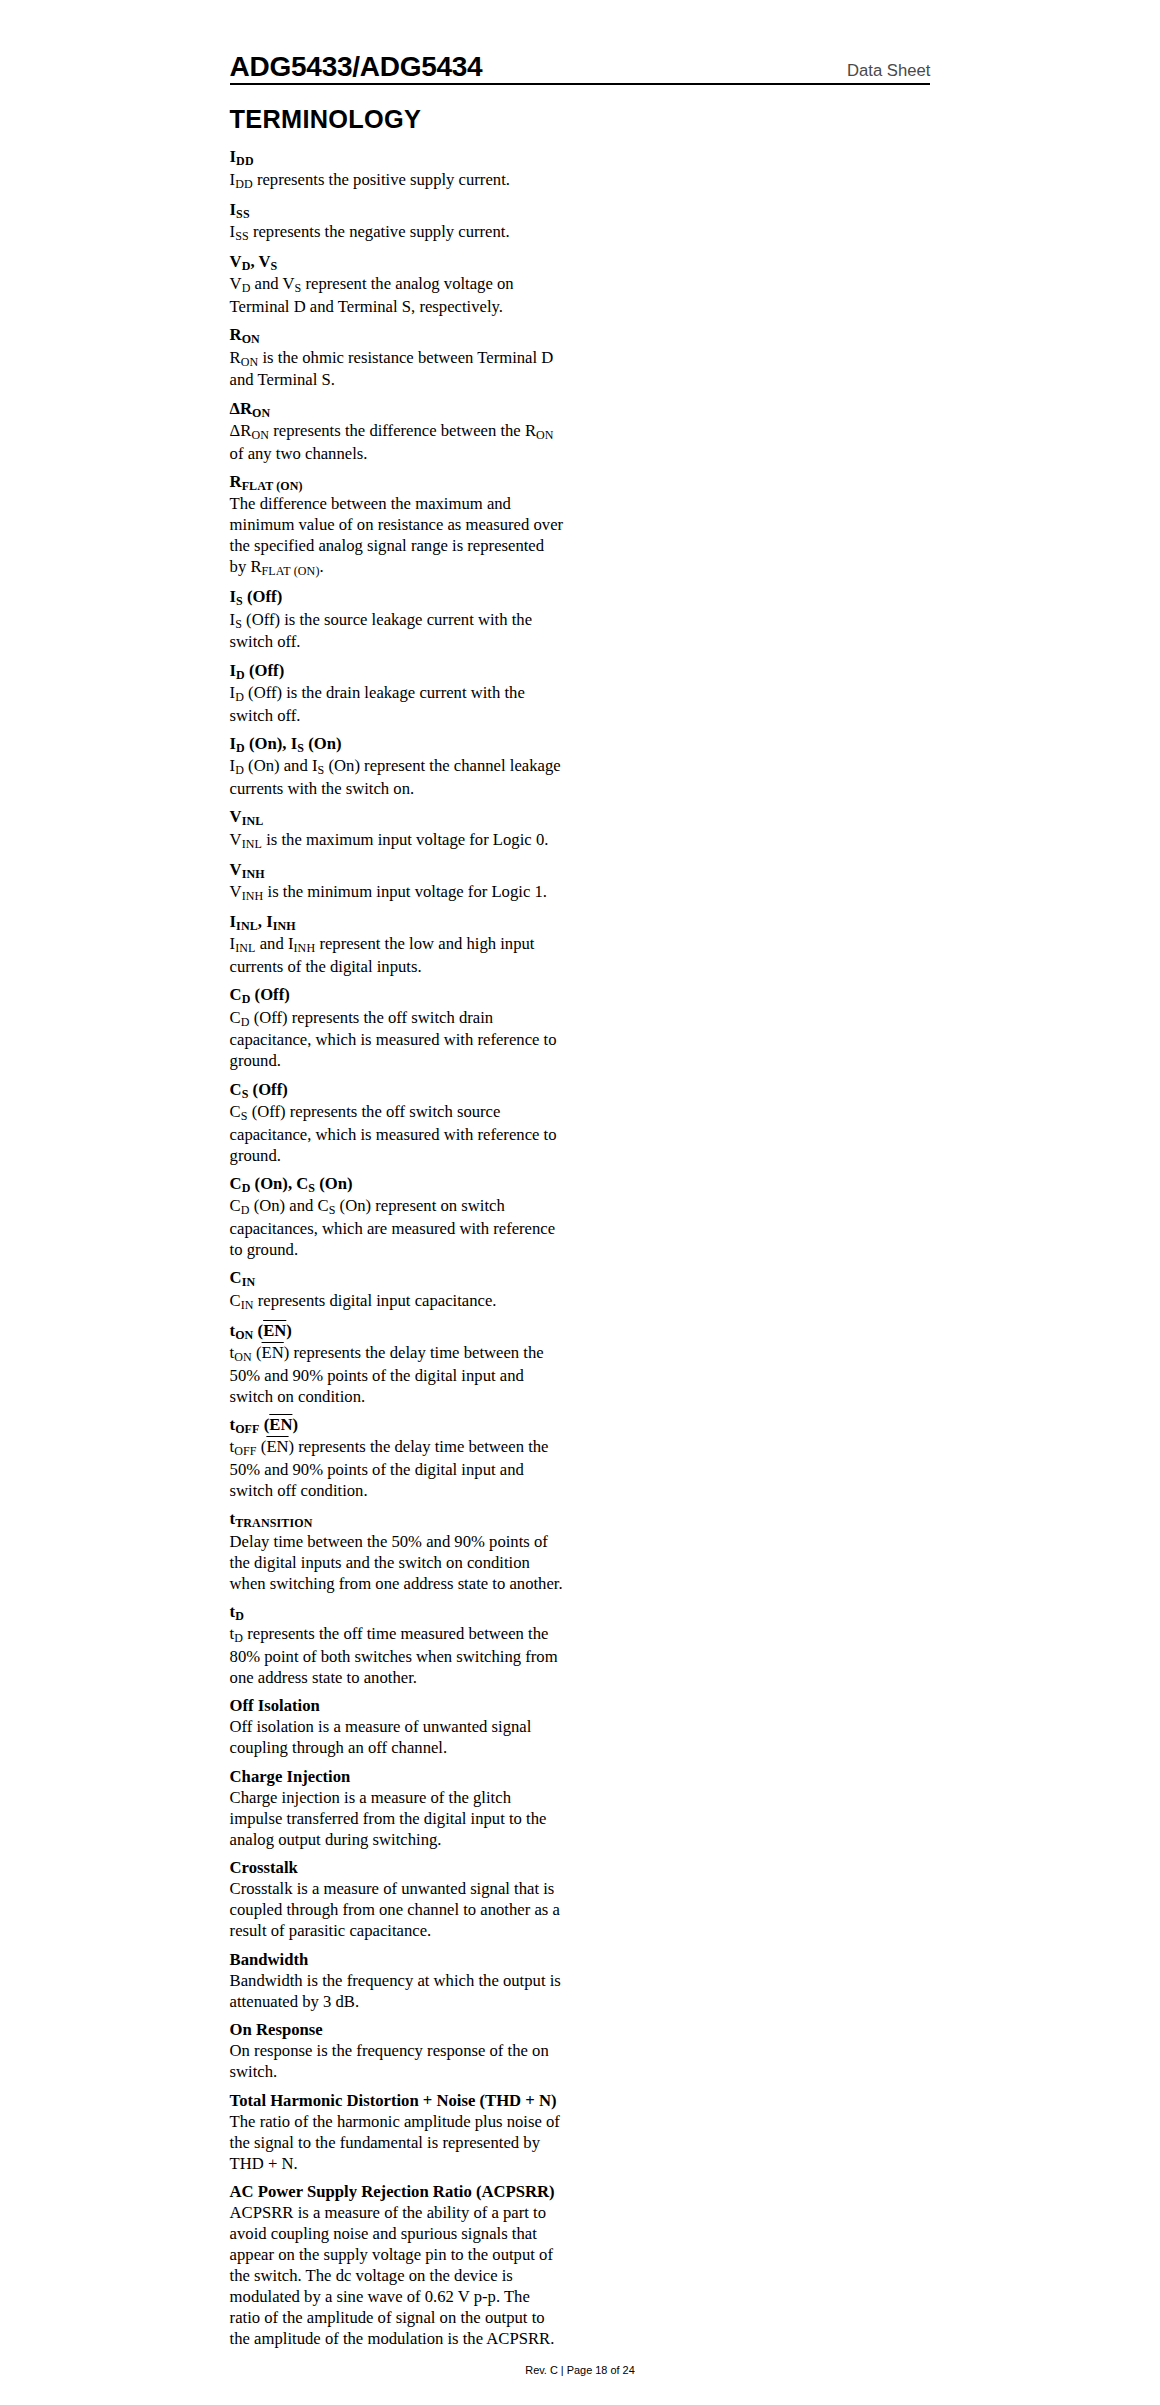ADG5433/ADG5434
Data Sheet
TERMINOLOGY
IDD
IDD represents the positive supply current.
ISS
ISS represents the negative supply current.
VD, VS
VD and VS represent the analog voltage on Terminal D and Terminal S, respectively.
RON
RON is the ohmic resistance between Terminal D and Terminal S.
ΔRON
ΔRON represents the difference between the RON of any two channels.
RFLAT (ON)
The difference between the maximum and minimum value of on resistance as measured over the specified analog signal range is represented by RFLAT (ON).
IS (Off)
IS (Off) is the source leakage current with the switch off.
ID (Off)
ID (Off) is the drain leakage current with the switch off.
ID (On), IS (On)
ID (On) and IS (On) represent the channel leakage currents with the switch on.
VINL
VINL is the maximum input voltage for Logic 0.
VINH
VINH is the minimum input voltage for Logic 1.
IINL, IINH
IINL and IINH represent the low and high input currents of the digital inputs.
CD (Off)
CD (Off) represents the off switch drain capacitance, which is measured with reference to ground.
CS (Off)
CS (Off) represents the off switch source capacitance, which is measured with reference to ground.
CD (On), CS (On)
CD (On) and CS (On) represent on switch capacitances, which are measured with reference to ground.
CIN
CIN represents digital input capacitance.
tON (EN)
tON (EN) represents the delay time between the 50% and 90% points of the digital input and switch on condition.
tOFF (EN)
tOFF (EN) represents the delay time between the 50% and 90% points of the digital input and switch off condition.
tTRANSITION
Delay time between the 50% and 90% points of the digital inputs and the switch on condition when switching from one address state to another.
tD
tD represents the off time measured between the 80% point of both switches when switching from one address state to another.
Off Isolation
Off isolation is a measure of unwanted signal coupling through an off channel.
Charge Injection
Charge injection is a measure of the glitch impulse transferred from the digital input to the analog output during switching.
Crosstalk
Crosstalk is a measure of unwanted signal that is coupled through from one channel to another as a result of parasitic capacitance.
Bandwidth
Bandwidth is the frequency at which the output is attenuated by 3 dB.
On Response
On response is the frequency response of the on switch.
Total Harmonic Distortion + Noise (THD + N)
The ratio of the harmonic amplitude plus noise of the signal to the fundamental is represented by THD + N.
AC Power Supply Rejection Ratio (ACPSRR)
ACPSRR is a measure of the ability of a part to avoid coupling noise and spurious signals that appear on the supply voltage pin to the output of the switch. The dc voltage on the device is modulated by a sine wave of 0.62 V p-p. The ratio of the amplitude of signal on the output to the amplitude of the modulation is the ACPSRR.
Rev. C | Page 18 of 24